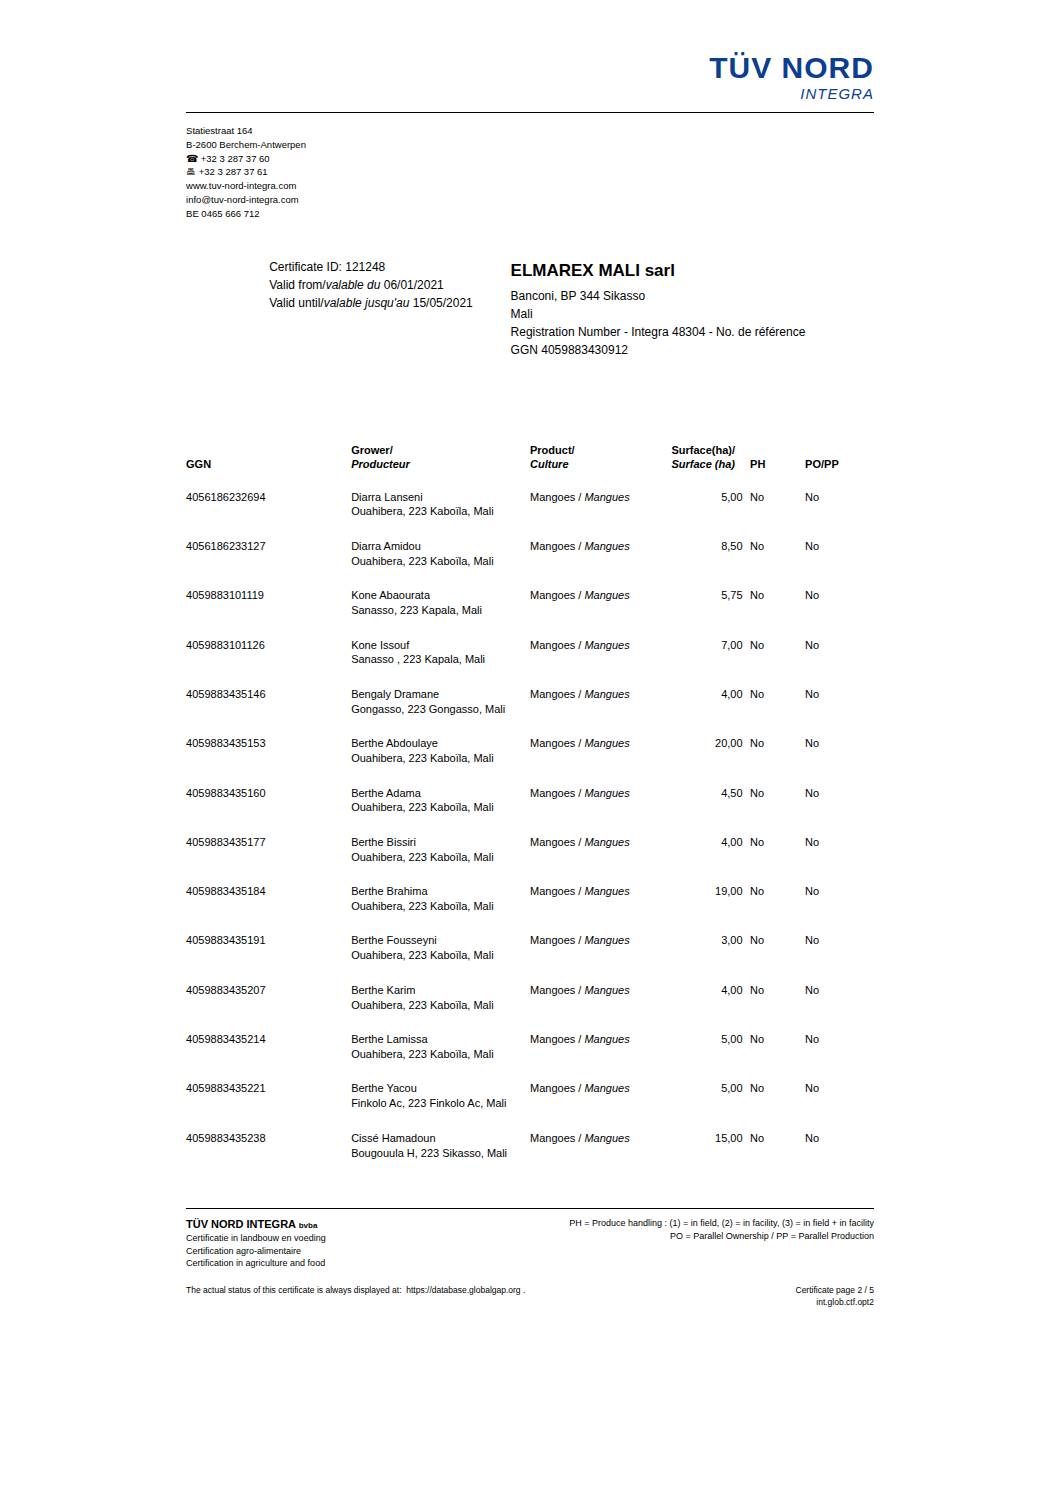TÜV NORD
INTEGRA
Statiestraat 164
B-2600 Berchem-Antwerpen
☎ +32 3 287 37 60
🖶 +32 3 287 37 61
www.tuv-nord-integra.com
info@tuv-nord-integra.com
BE 0465 666 712
Certificate ID: 121248
Valid from/valable du 06/01/2021
Valid until/valable jusqu'au 15/05/2021
ELMAREX MALI sarl
Banconi, BP 344 Sikasso
Mali
Registration Number - Integra 48304 - No. de référence
GGN 4059883430912
| GGN | Grower/ Producteur | Product/ Culture | Surface(ha)/ Surface (ha) | PH | PO/PP |
| --- | --- | --- | --- | --- | --- |
| 4056186232694 | Diarra Lanseni Ouahibera, 223 Kaboïla, Mali | Mangoes / Mangues | 5,00 | No | No |
| 4056186233127 | Diarra Amidou Ouahibera, 223 Kaboïla, Mali | Mangoes / Mangues | 8,50 | No | No |
| 4059883101119 | Kone Abaourata Sanasso, 223 Kapala, Mali | Mangoes / Mangues | 5,75 | No | No |
| 4059883101126 | Kone Issouf Sanasso , 223 Kapala, Mali | Mangoes / Mangues | 7,00 | No | No |
| 4059883435146 | Bengaly Dramane Gongasso, 223 Gongasso, Mali | Mangoes / Mangues | 4,00 | No | No |
| 4059883435153 | Berthe Abdoulaye Ouahibera, 223 Kaboïla, Mali | Mangoes / Mangues | 20,00 | No | No |
| 4059883435160 | Berthe Adama Ouahibera, 223 Kaboïla, Mali | Mangoes / Mangues | 4,50 | No | No |
| 4059883435177 | Berthe Bissiri Ouahibera, 223 Kaboïla, Mali | Mangoes / Mangues | 4,00 | No | No |
| 4059883435184 | Berthe Brahima Ouahibera, 223 Kaboïla, Mali | Mangoes / Mangues | 19,00 | No | No |
| 4059883435191 | Berthe Fousseyni Ouahibera, 223 Kaboïla, Mali | Mangoes / Mangues | 3,00 | No | No |
| 4059883435207 | Berthe Karim Ouahibera, 223 Kaboïla, Mali | Mangoes / Mangues | 4,00 | No | No |
| 4059883435214 | Berthe Lamissa Ouahibera, 223 Kaboïla, Mali | Mangoes / Mangues | 5,00 | No | No |
| 4059883435221 | Berthe Yacou Finkolo Ac, 223 Finkolo Ac, Mali | Mangoes / Mangues | 5,00 | No | No |
| 4059883435238 | Cissé Hamadoun Bougouula H, 223 Sikasso, Mali | Mangoes / Mangues | 15,00 | No | No |
TÜV NORD INTEGRA bvba
Certificatie in landbouw en voeding
Certification agro-alimentaire
Certification in agriculture and food
PH = Produce handling : (1) = in field, (2) = in facility, (3) = in field + in facility
PO = Parallel Ownership / PP = Parallel Production
The actual status of this certificate is always displayed at: https://database.globalgap.org .
Certificate page 2 / 5
int.glob.ctf.opt2